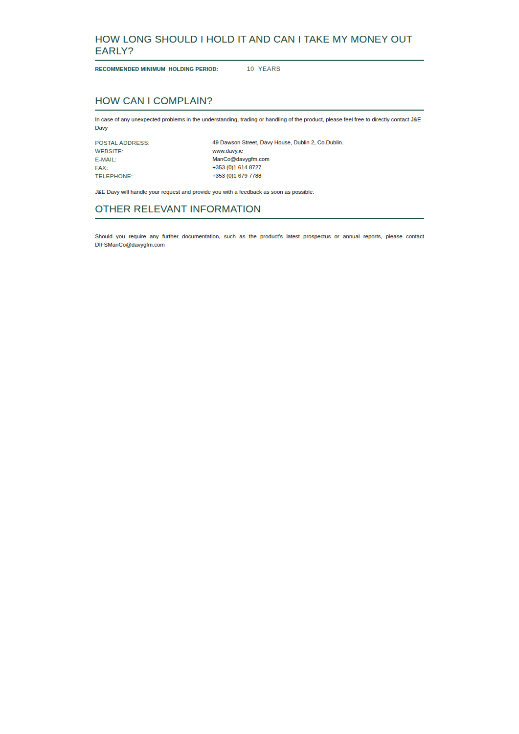HOW LONG SHOULD I HOLD IT AND CAN I TAKE MY MONEY OUT EARLY?
RECOMMENDED MINIMUM HOLDING PERIOD: 10 YEARS
HOW CAN I COMPLAIN?
In case of any unexpected problems in the understanding, trading or handling of the product, please feel free to directly contact J&E Davy
| POSTAL ADDRESS: | 49 Dawson Street, Davy House, Dublin 2, Co.Dublin. |
| WEBSITE: | www.davy.ie |
| E-MAIL: | ManCo@davygfm.com |
| FAX: | +353 (0)1 614 8727 |
| TELEPHONE: | +353 (0)1 679 7788 |
J&E Davy will handle your request and provide you with a feedback as soon as possible.
OTHER RELEVANT INFORMATION
Should you require any further documentation, such as the product's latest prospectus or annual reports, please contact DIFSManCo@davygfm.com